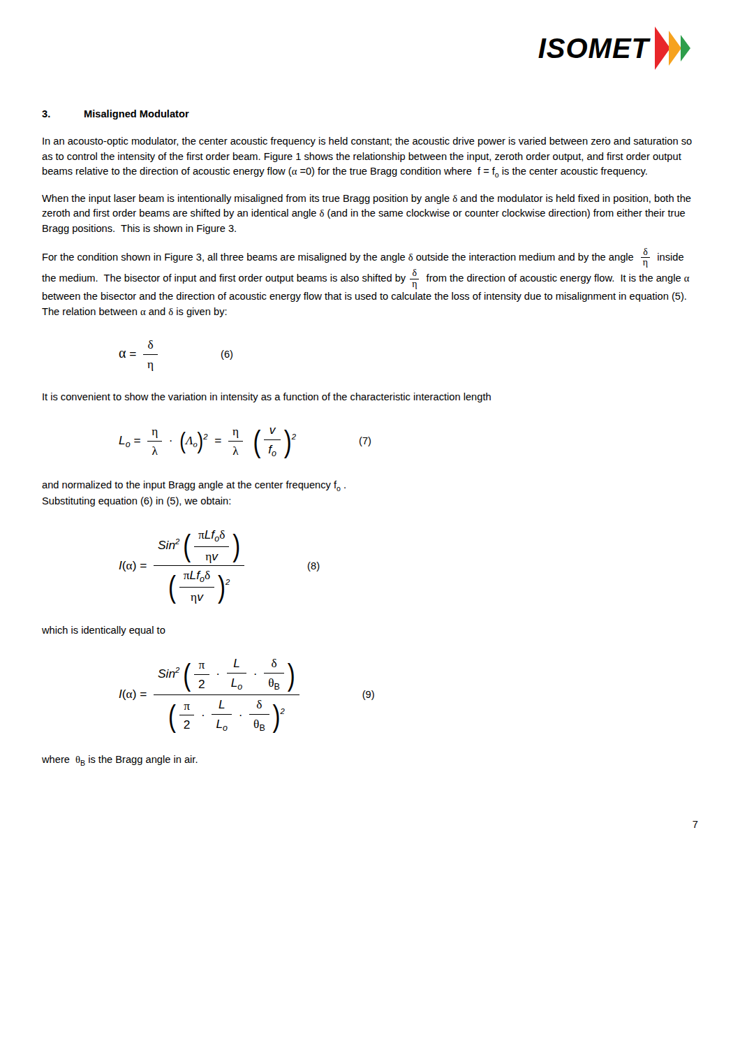ISOMET
3. Misaligned Modulator
In an acousto-optic modulator, the center acoustic frequency is held constant; the acoustic drive power is varied between zero and saturation so as to control the intensity of the first order beam. Figure 1 shows the relationship between the input, zeroth order output, and first order output beams relative to the direction of acoustic energy flow (α =0) for the true Bragg condition where f = fo is the center acoustic frequency.
When the input laser beam is intentionally misaligned from its true Bragg position by angle δ and the modulator is held fixed in position, both the zeroth and first order beams are shifted by an identical angle δ (and in the same clockwise or counter clockwise direction) from either their true Bragg positions. This is shown in Figure 3.
For the condition shown in Figure 3, all three beams are misaligned by the angle δ outside the interaction medium and by the angle δη inside the medium. The bisector of input and first order output beams is also shifted by δη from the direction of acoustic energy flow. It is the angle α between the bisector and the direction of acoustic energy flow that is used to calculate the loss of intensity due to misalignment in equation (5). The relation between α and δ is given by:
α = δ η
(6)
It is convenient to show the variation in intensity as a function of the characteristic interaction length
Lo = η λ · (Λo) 2 = η λ ( v fo ) 2
(7)
and normalized to the input Bragg angle at the center frequency fo .
Substituting equation (6) in (5), we obtain:
I(α) = Sin 2 ( πLfo δ ηv ) ( πLfo δ ηv ) 2
(8)
which is identically equal to
I(α) = Sin 2 ( π 2 · L Lo · δ θB ) ( π 2 · L Lo · δ θB ) 2
(9)
where θB is the Bragg angle in air.
7